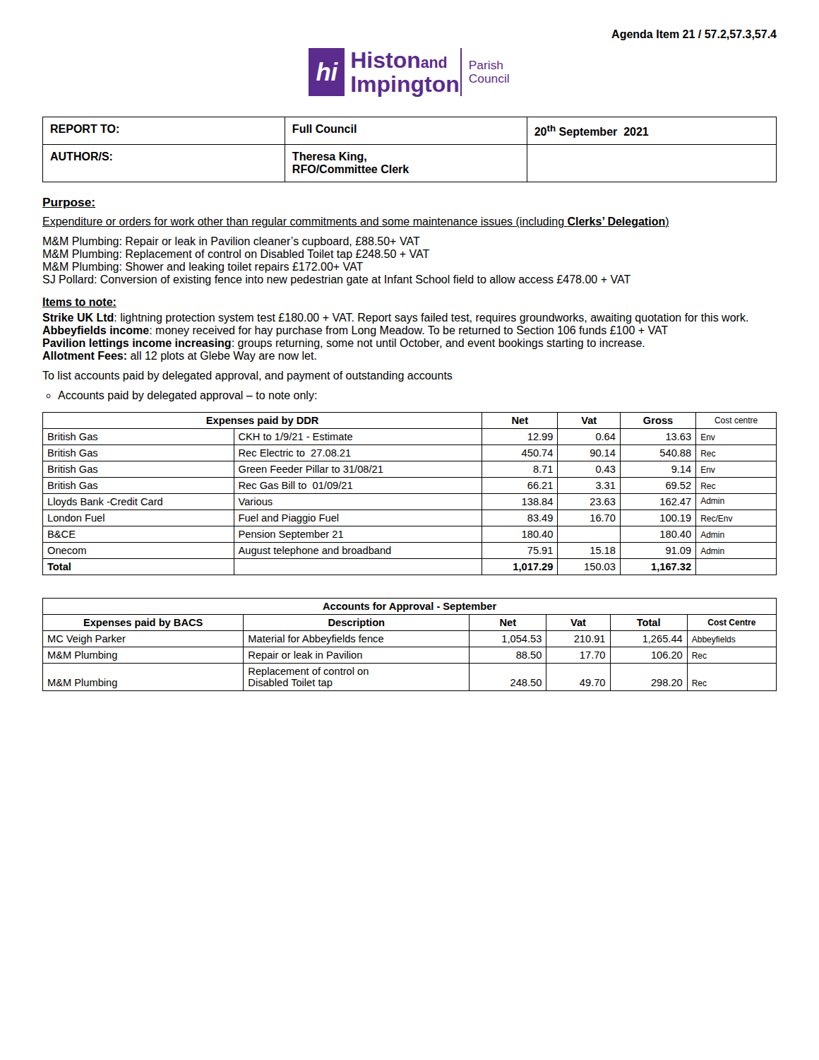Agenda Item 21 / 57.2,57.3,57.4
| hi | Histon and | Parish Council |
| Impington |
| REPORT TO: | Full Council | 20 th September 2021 |
| AUTHOR/S: | Theresa King, RFO/Committee Clerk | |
Purpose:
Expenditure or orders for work other than regular commitments and some maintenance issues (including Clerks’ Delegation)
M&M Plumbing: Repair or leak in Pavilion cleaner’s cupboard, £88.50+ VAT
M&M Plumbing: Replacement of control on Disabled Toilet tap £248.50 + VAT
M&M Plumbing: Shower and leaking toilet repairs £172.00+ VAT
SJ Pollard: Conversion of existing fence into new pedestrian gate at Infant School field to allow access £478.00 + VAT
Items to note:
Strike UK Ltd: lightning protection system test £180.00 + VAT. Report says failed test, requires groundworks, awaiting quotation for this work.
Abbeyfields income: money received for hay purchase from Long Meadow. To be returned to Section 106 funds £100 + VAT
Pavilion lettings income increasing: groups returning, some not until October, and event bookings starting to increase.
Allotment Fees: all 12 plots at Glebe Way are now let.
To list accounts paid by delegated approval, and payment of outstanding accounts
Accounts paid by delegated approval – to note only:
| Expenses paid by DDR | Net | Vat | Gross | Cost centre |
| --- | --- | --- | --- | --- |
| British Gas | CKH to 1/9/21 - Estimate | 12.99 | 0.64 | 13.63 | Env |
| British Gas | Rec Electric to 27.08.21 | 450.74 | 90.14 | 540.88 | Rec |
| British Gas | Green Feeder Pillar to 31/08/21 | 8.71 | 0.43 | 9.14 | Env |
| British Gas | Rec Gas Bill to 01/09/21 | 66.21 | 3.31 | 69.52 | Rec |
| Lloyds Bank -Credit Card | Various | 138.84 | 23.63 | 162.47 | Admin |
| London Fuel | Fuel and Piaggio Fuel | 83.49 | 16.70 | 100.19 | Rec/Env |
| B&CE | Pension September 21 | 180.40 | | 180.40 | Admin |
| Onecom | August telephone and broadband | 75.91 | 15.18 | 91.09 | Admin |
| Total | | 1,017.29 | 150.03 | 1,167.32 | |
| Accounts for Approval - September |
| --- |
| Expenses paid by BACS | Description | Net | Vat | Total | Cost Centre |
| MC Veigh Parker | Material for Abbeyfields fence | 1,054.53 | 210.91 | 1,265.44 | Abbeyfields |
| M&M Plumbing | Repair or leak in Pavilion | 88.50 | 17.70 | 106.20 | Rec |
| M&M Plumbing | Replacement of control on Disabled Toilet tap | 248.50 | 49.70 | 298.20 | Rec |